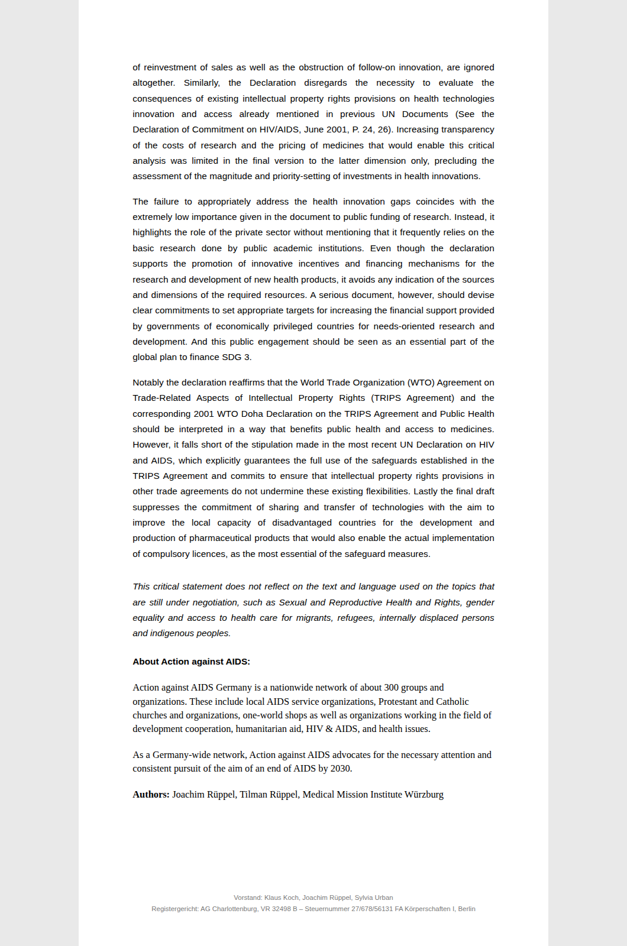of reinvestment of sales as well as the obstruction of follow-on innovation, are ignored altogether. Similarly, the Declaration disregards the necessity to evaluate the consequences of existing intellectual property rights provisions on health technologies innovation and access already mentioned in previous UN Documents (See the Declaration of Commitment on HIV/AIDS, June 2001, P. 24, 26). Increasing transparency of the costs of research and the pricing of medicines that would enable this critical analysis was limited in the final version to the latter dimension only, precluding the assessment of the magnitude and priority-setting of investments in health innovations.
The failure to appropriately address the health innovation gaps coincides with the extremely low importance given in the document to public funding of research. Instead, it highlights the role of the private sector without mentioning that it frequently relies on the basic research done by public academic institutions. Even though the declaration supports the promotion of innovative incentives and financing mechanisms for the research and development of new health products, it avoids any indication of the sources and dimensions of the required resources. A serious document, however, should devise clear commitments to set appropriate targets for increasing the financial support provided by governments of economically privileged countries for needs-oriented research and development. And this public engagement should be seen as an essential part of the global plan to finance SDG 3.
Notably the declaration reaffirms that the World Trade Organization (WTO) Agreement on Trade-Related Aspects of Intellectual Property Rights (TRIPS Agreement) and the corresponding 2001 WTO Doha Declaration on the TRIPS Agreement and Public Health should be interpreted in a way that benefits public health and access to medicines. However, it falls short of the stipulation made in the most recent UN Declaration on HIV and AIDS, which explicitly guarantees the full use of the safeguards established in the TRIPS Agreement and commits to ensure that intellectual property rights provisions in other trade agreements do not undermine these existing flexibilities. Lastly the final draft suppresses the commitment of sharing and transfer of technologies with the aim to improve the local capacity of disadvantaged countries for the development and production of pharmaceutical products that would also enable the actual implementation of compulsory licences, as the most essential of the safeguard measures.
This critical statement does not reflect on the text and language used on the topics that are still under negotiation, such as Sexual and Reproductive Health and Rights, gender equality and access to health care for migrants, refugees, internally displaced persons and indigenous peoples.
About Action against AIDS:
Action against AIDS Germany is a nationwide network of about 300 groups and organizations. These include local AIDS service organizations, Protestant and Catholic churches and organizations, one-world shops as well as organizations working in the field of development cooperation, humanitarian aid, HIV & AIDS, and health issues.
As a Germany-wide network, Action against AIDS advocates for the necessary attention and consistent pursuit of the aim of an end of AIDS by 2030.
Authors: Joachim Rüppel, Tilman Rüppel, Medical Mission Institute Würzburg
Vorstand: Klaus Koch, Joachim Rüppel, Sylvia Urban
Registergericht: AG Charlottenburg, VR 32498 B – Steuernummer 27/678/56131 FA Körperschaften I, Berlin